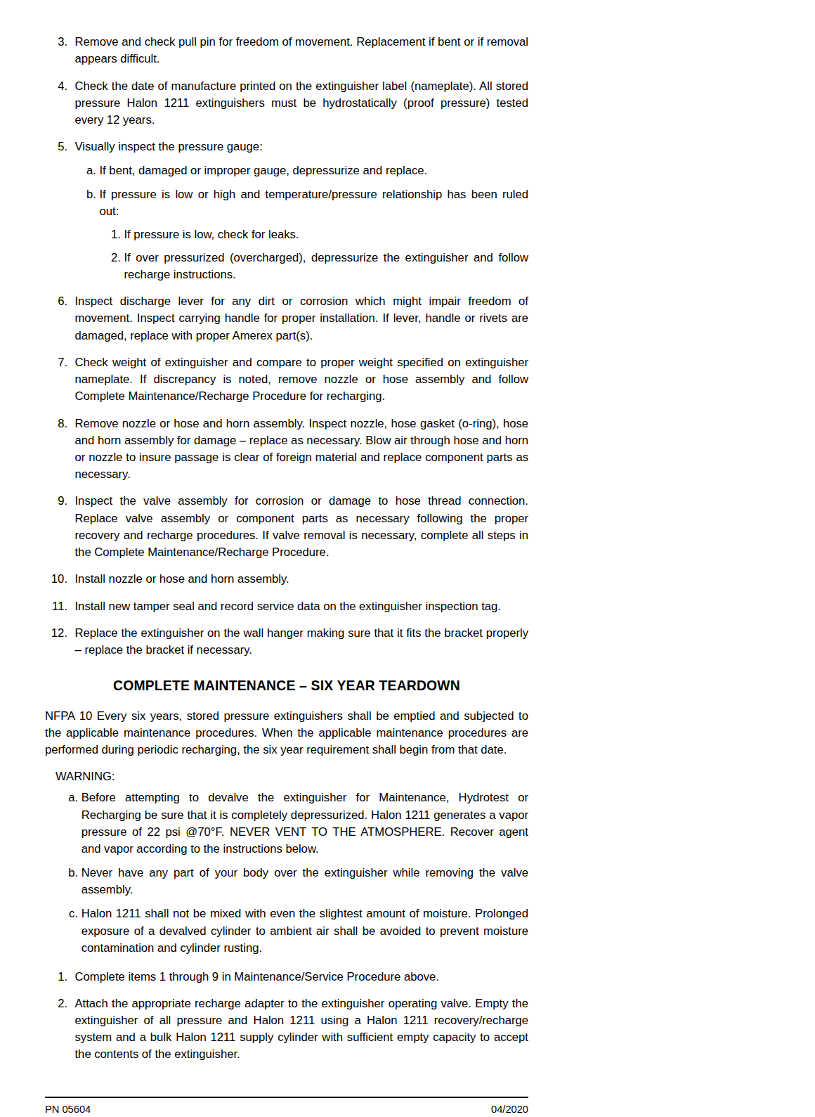Remove and check pull pin for freedom of movement. Replacement if bent or if removal appears difficult.
Check the date of manufacture printed on the extinguisher label (nameplate). All stored pressure Halon 1211 extinguishers must be hydrostatically (proof pressure) tested every 12 years.
Visually inspect the pressure gauge:
If bent, damaged or improper gauge, depressurize and replace.
If pressure is low or high and temperature/pressure relationship has been ruled out:
If pressure is low, check for leaks.
If over pressurized (overcharged), depressurize the extinguisher and follow recharge instructions.
Inspect discharge lever for any dirt or corrosion which might impair freedom of movement. Inspect carrying handle for proper installation. If lever, handle or rivets are damaged, replace with proper Amerex part(s).
Check weight of extinguisher and compare to proper weight specified on extinguisher nameplate. If discrepancy is noted, remove nozzle or hose assembly and follow Complete Maintenance/Recharge Procedure for recharging.
Remove nozzle or hose and horn assembly. Inspect nozzle, hose gasket (o-ring), hose and horn assembly for damage – replace as necessary. Blow air through hose and horn or nozzle to insure passage is clear of foreign material and replace component parts as necessary.
Inspect the valve assembly for corrosion or damage to hose thread connection. Replace valve assembly or component parts as necessary following the proper recovery and recharge procedures. If valve removal is necessary, complete all steps in the Complete Maintenance/Recharge Procedure.
Install nozzle or hose and horn assembly.
Install new tamper seal and record service data on the extinguisher inspection tag.
Replace the extinguisher on the wall hanger making sure that it fits the bracket properly – replace the bracket if necessary.
COMPLETE MAINTENANCE – SIX YEAR TEARDOWN
NFPA 10 Every six years, stored pressure extinguishers shall be emptied and subjected to the applicable maintenance procedures. When the applicable maintenance procedures are performed during periodic recharging, the six year requirement shall begin from that date.
WARNING:
Before attempting to devalve the extinguisher for Maintenance, Hydrotest or Recharging be sure that it is completely depressurized. Halon 1211 generates a vapor pressure of 22 psi @70°F. NEVER VENT TO THE ATMOSPHERE. Recover agent and vapor according to the instructions below.
Never have any part of your body over the extinguisher while removing the valve assembly.
Halon 1211 shall not be mixed with even the slightest amount of moisture. Prolonged exposure of a devalved cylinder to ambient air shall be avoided to prevent moisture contamination and cylinder rusting.
Complete items 1 through 9 in Maintenance/Service Procedure above.
Attach the appropriate recharge adapter to the extinguisher operating valve. Empty the extinguisher of all pressure and Halon 1211 using a Halon 1211 recovery/recharge system and a bulk Halon 1211 supply cylinder with sufficient empty capacity to accept the contents of the extinguisher.
PN 05604 04/2020